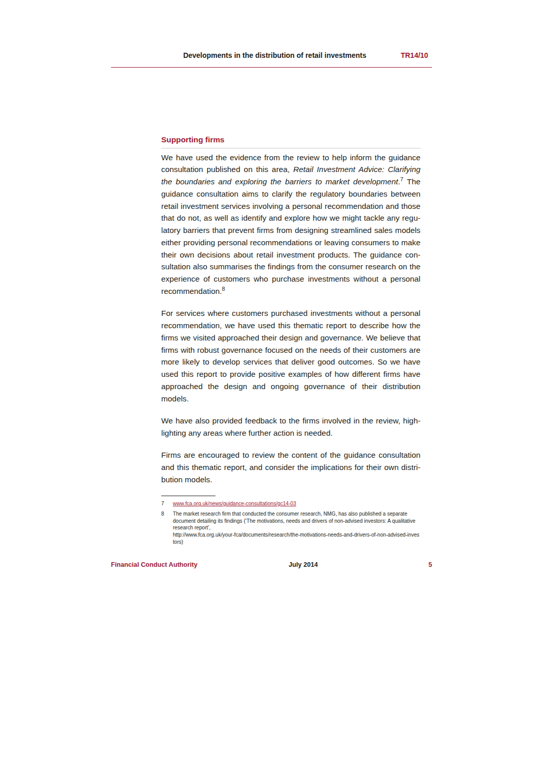Developments in the distribution of retail investments TR14/10
Supporting firms
We have used the evidence from the review to help inform the guidance consultation published on this area, Retail Investment Advice: Clarifying the boundaries and exploring the barriers to market development.7 The guidance consultation aims to clarify the regulatory boundaries between retail investment services involving a personal recommendation and those that do not, as well as identify and explore how we might tackle any regulatory barriers that prevent firms from designing streamlined sales models either providing personal recommendations or leaving consumers to make their own decisions about retail investment products. The guidance consultation also summarises the findings from the consumer research on the experience of customers who purchase investments without a personal recommendation.8
For services where customers purchased investments without a personal recommendation, we have used this thematic report to describe how the firms we visited approached their design and governance. We believe that firms with robust governance focused on the needs of their customers are more likely to develop services that deliver good outcomes. So we have used this report to provide positive examples of how different firms have approached the design and ongoing governance of their distribution models.
We have also provided feedback to the firms involved in the review, highlighting any areas where further action is needed.
Firms are encouraged to review the content of the guidance consultation and this thematic report, and consider the implications for their own distribution models.
7 www.fca.org.uk/news/guidance-consultations/gc14-03
8 The market research firm that conducted the consumer research, NMG, has also published a separate document detailing its findings (‘The motivations, needs and drivers of non-advised investors: A qualitative research report’,
http://www.fca.org.uk/your-fca/documents/research/the-motivations-needs-and-drivers-of-non-advised-investors)
Financial Conduct Authority July 2014 5